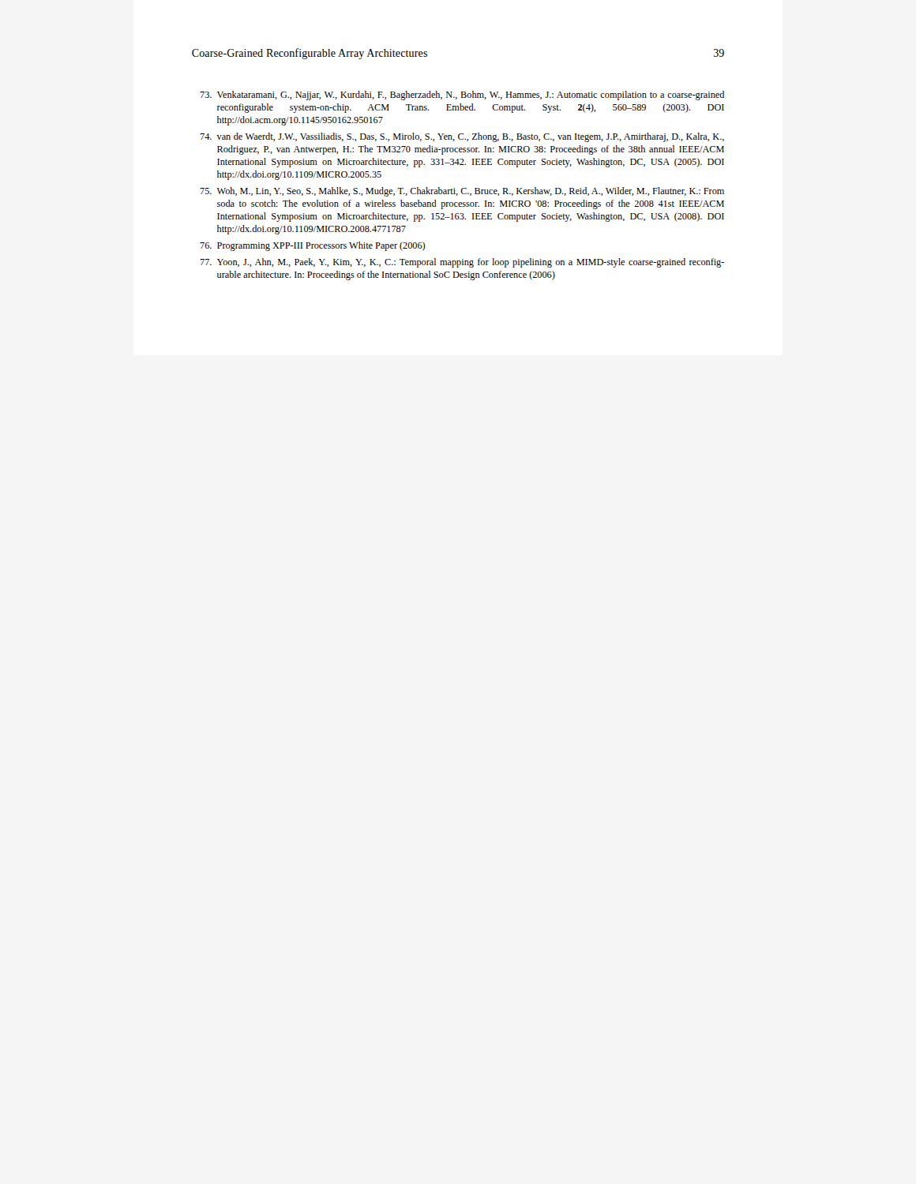Coarse-Grained Reconfigurable Array Architectures 39
73. Venkataramani, G., Najjar, W., Kurdahi, F., Bagherzadeh, N., Bohm, W., Hammes, J.: Automatic compilation to a coarse-grained reconfigurable system-on-chip. ACM Trans. Embed. Comput. Syst. 2(4), 560–589 (2003). DOI http://doi.acm.org/10.1145/950162.950167
74. van de Waerdt, J.W., Vassiliadis, S., Das, S., Mirolo, S., Yen, C., Zhong, B., Basto, C., van Itegem, J.P., Amirtharaj, D., Kalra, K., Rodriguez, P., van Antwerpen, H.: The TM3270 media-processor. In: MICRO 38: Proceedings of the 38th annual IEEE/ACM International Symposium on Microarchitecture, pp. 331–342. IEEE Computer Society, Washington, DC, USA (2005). DOI http://dx.doi.org/10.1109/MICRO.2005.35
75. Woh, M., Lin, Y., Seo, S., Mahlke, S., Mudge, T., Chakrabarti, C., Bruce, R., Kershaw, D., Reid, A., Wilder, M., Flautner, K.: From soda to scotch: The evolution of a wireless baseband processor. In: MICRO '08: Proceedings of the 2008 41st IEEE/ACM International Symposium on Microarchitecture, pp. 152–163. IEEE Computer Society, Washington, DC, USA (2008). DOI http://dx.doi.org/10.1109/MICRO.2008.4771787
76. Programming XPP-III Processors White Paper (2006)
77. Yoon, J., Ahn, M., Paek, Y., Kim, Y., K., C.: Temporal mapping for loop pipelining on a MIMD-style coarse-grained reconfigurable architecture. In: Proceedings of the International SoC Design Conference (2006)